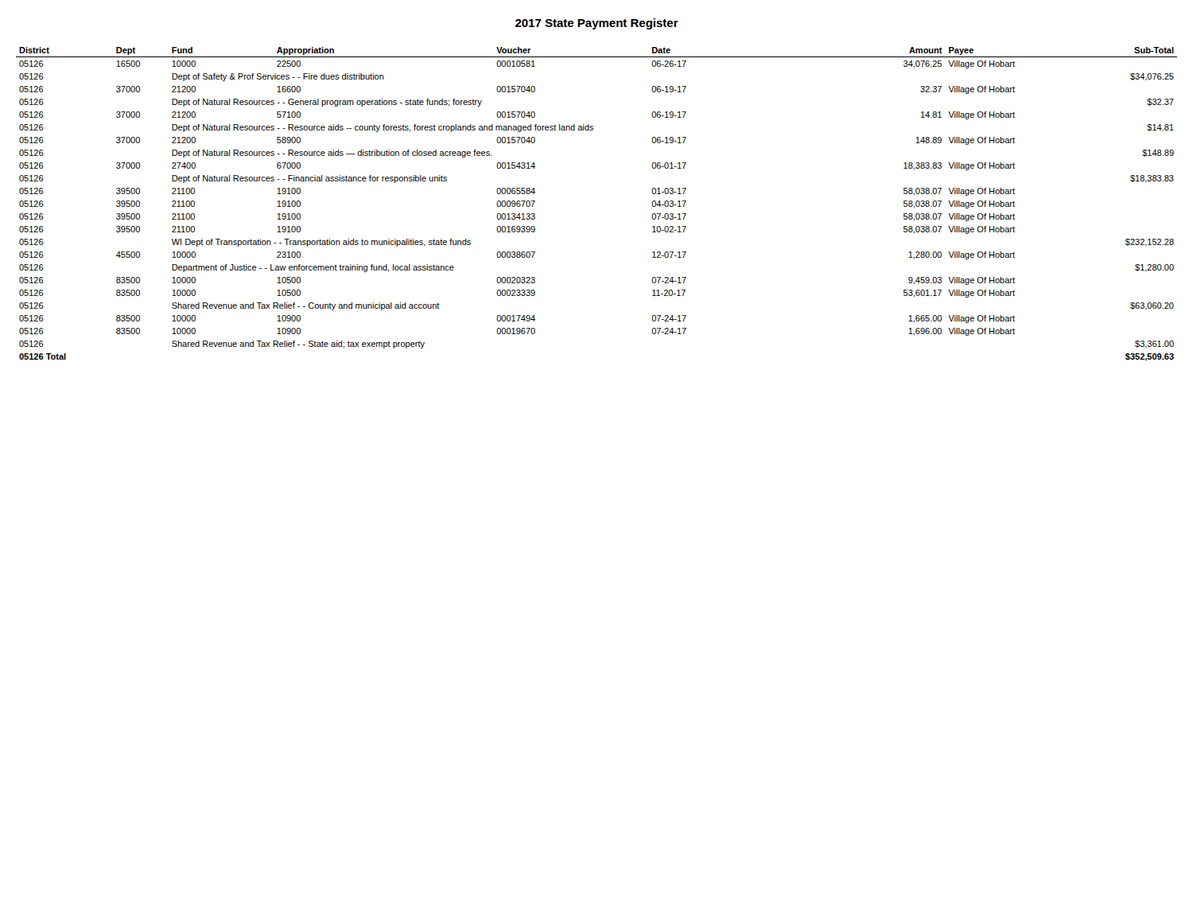2017 State Payment Register
| District | Dept | Fund | Appropriation | Voucher | Date | Amount | Payee | Sub-Total |
| --- | --- | --- | --- | --- | --- | --- | --- | --- |
| 05126 | 16500 | 10000 | 22500 | 00010581 | 06-26-17 | 34,076.25 | Village Of Hobart | |
| 05126 | | Dept of Safety & Prof Services - - Fire dues distribution | | $34,076.25 |
| 05126 | 37000 | 21200 | 16600 | 00157040 | 06-19-17 | 32.37 | Village Of Hobart | |
| 05126 | | Dept of Natural Resources - - General program operations - state funds; forestry | | $32.37 |
| 05126 | 37000 | 21200 | 57100 | 00157040 | 06-19-17 | 14.81 | Village Of Hobart | |
| 05126 | | Dept of Natural Resources - - Resource aids -- county forests, forest croplands and managed forest land aids | | $14.81 |
| 05126 | 37000 | 21200 | 58900 | 00157040 | 06-19-17 | 148.89 | Village Of Hobart | |
| 05126 | | Dept of Natural Resources - - Resource aids — distribution of closed acreage fees. | | $148.89 |
| 05126 | 37000 | 27400 | 67000 | 00154314 | 06-01-17 | 18,383.83 | Village Of Hobart | |
| 05126 | | Dept of Natural Resources - - Financial assistance for responsible units | | $18,383.83 |
| 05126 | 39500 | 21100 | 19100 | 00065584 | 01-03-17 | 58,038.07 | Village Of Hobart | |
| 05126 | 39500 | 21100 | 19100 | 00096707 | 04-03-17 | 58,038.07 | Village Of Hobart | |
| 05126 | 39500 | 21100 | 19100 | 00134133 | 07-03-17 | 58,038.07 | Village Of Hobart | |
| 05126 | 39500 | 21100 | 19100 | 00169399 | 10-02-17 | 58,038.07 | Village Of Hobart | |
| 05126 | | WI Dept of Transportation - - Transportation aids to municipalities, state funds | | $232,152.28 |
| 05126 | 45500 | 10000 | 23100 | 00038607 | 12-07-17 | 1,280.00 | Village Of Hobart | |
| 05126 | | Department of Justice - - Law enforcement training fund, local assistance | | $1,280.00 |
| 05126 | 83500 | 10000 | 10500 | 00020323 | 07-24-17 | 9,459.03 | Village Of Hobart | |
| 05126 | 83500 | 10000 | 10500 | 00023339 | 11-20-17 | 53,601.17 | Village Of Hobart | |
| 05126 | | Shared Revenue and Tax Relief - - County and municipal aid account | | $63,060.20 |
| 05126 | 83500 | 10000 | 10900 | 00017494 | 07-24-17 | 1,665.00 | Village Of Hobart | |
| 05126 | 83500 | 10000 | 10900 | 00019670 | 07-24-17 | 1,696.00 | Village Of Hobart | |
| 05126 | | Shared Revenue and Tax Relief - - State aid; tax exempt property | | $3,361.00 |
| 05126 Total | | | | | | | | $352,509.63 |